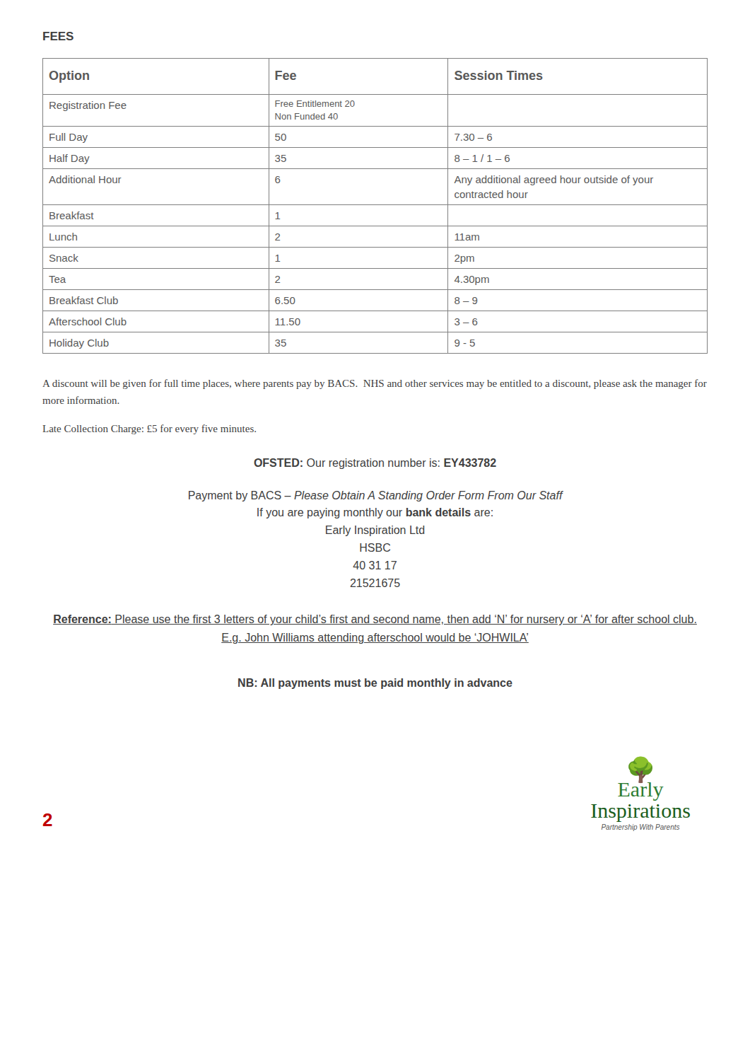FEES
| Option | Fee | Session Times |
| --- | --- | --- |
| Registration Fee | Free Entitlement 20 Non Funded 40 | |
| Full Day | 50 | 7.30 – 6 |
| Half Day | 35 | 8 – 1 / 1 – 6 |
| Additional Hour | 6 | Any additional agreed hour outside of your contracted hour |
| Breakfast | 1 | |
| Lunch | 2 | 11am |
| Snack | 1 | 2pm |
| Tea | 2 | 4.30pm |
| Breakfast Club | 6.50 | 8 – 9 |
| Afterschool Club | 11.50 | 3 – 6 |
| Holiday Club | 35 | 9 - 5 |
A discount will be given for full time places, where parents pay by BACS. NHS and other services may be entitled to a discount, please ask the manager for more information.
Late Collection Charge: £5 for every five minutes.
OFSTED: Our registration number is: EY433782
Payment by BACS – Please Obtain A Standing Order Form From Our Staff
If you are paying monthly our bank details are:
Early Inspiration Ltd
HSBC
40 31 17
21521675
Reference: Please use the first 3 letters of your child’s first and second name, then add ‘N’ for nursery or ‘A’ for after school club. E.g. John Williams attending afterschool would be ‘JOHWILA’
NB: All payments must be paid monthly in advance
2
🌳
Early
Inspirations
Partnership With Parents